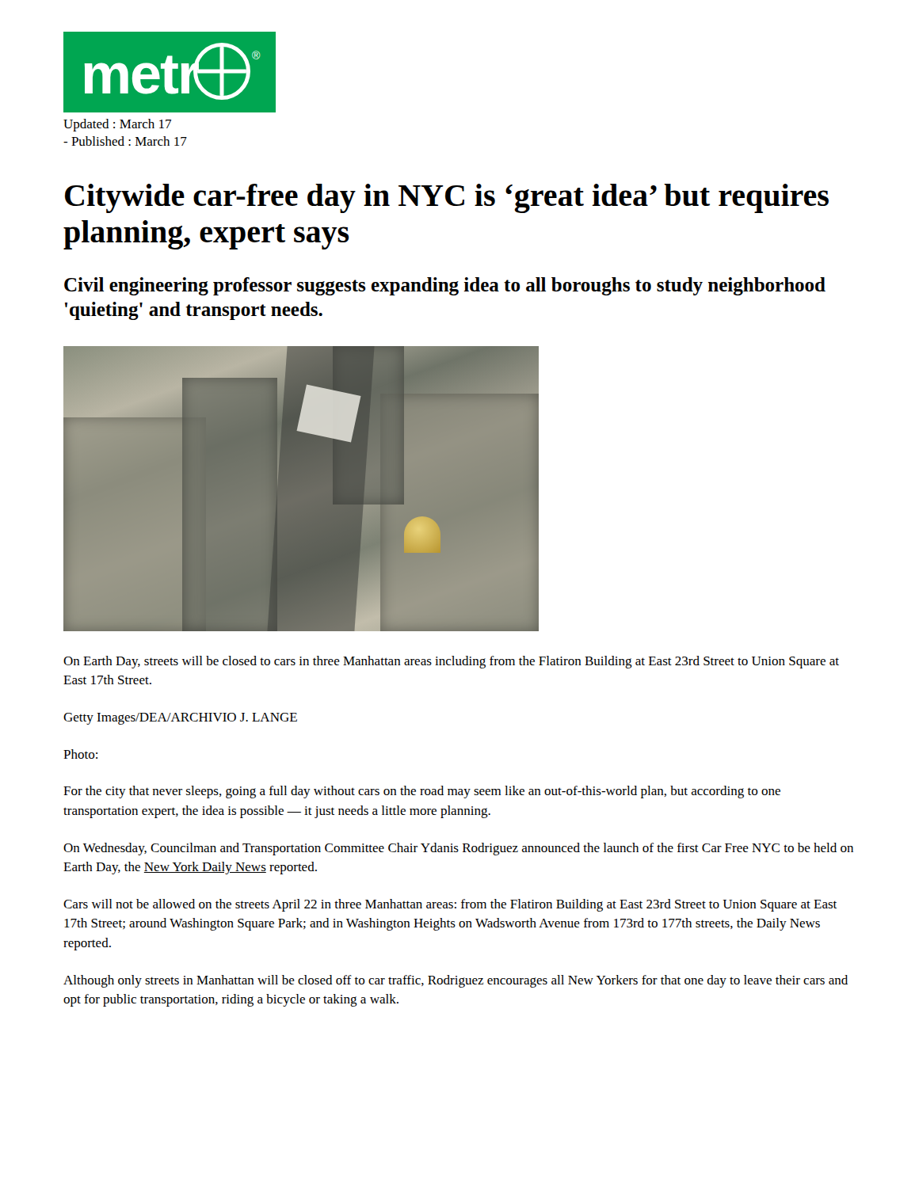metr ®
Updated : March 17
- Published : March 17
Citywide car-free day in NYC is ‘great idea’ but requires planning, expert says
Civil engineering professor suggests expanding idea to all boroughs to study neighborhood 'quieting' and transport needs.
On Earth Day, streets will be closed to cars in three Manhattan areas including from the Flatiron Building at East 23rd Street to Union Square at East 17th Street.
Getty Images/DEA/ARCHIVIO J. LANGE
Photo:
For the city that never sleeps, going a full day without cars on the road may seem like an out-of-this-world plan, but according to one transportation expert, the idea is possible — it just needs a little more planning.
On Wednesday, Councilman and Transportation Committee Chair Ydanis Rodriguez announced the launch of the first Car Free NYC to be held on Earth Day, the New York Daily News reported.
Cars will not be allowed on the streets April 22 in three Manhattan areas: from the Flatiron Building at East 23rd Street to Union Square at East 17th Street; around Washington Square Park; and in Washington Heights on Wadsworth Avenue from 173rd to 177th streets, the Daily News reported.
Although only streets in Manhattan will be closed off to car traffic, Rodriguez encourages all New Yorkers for that one day to leave their cars and opt for public transportation, riding a bicycle or taking a walk.